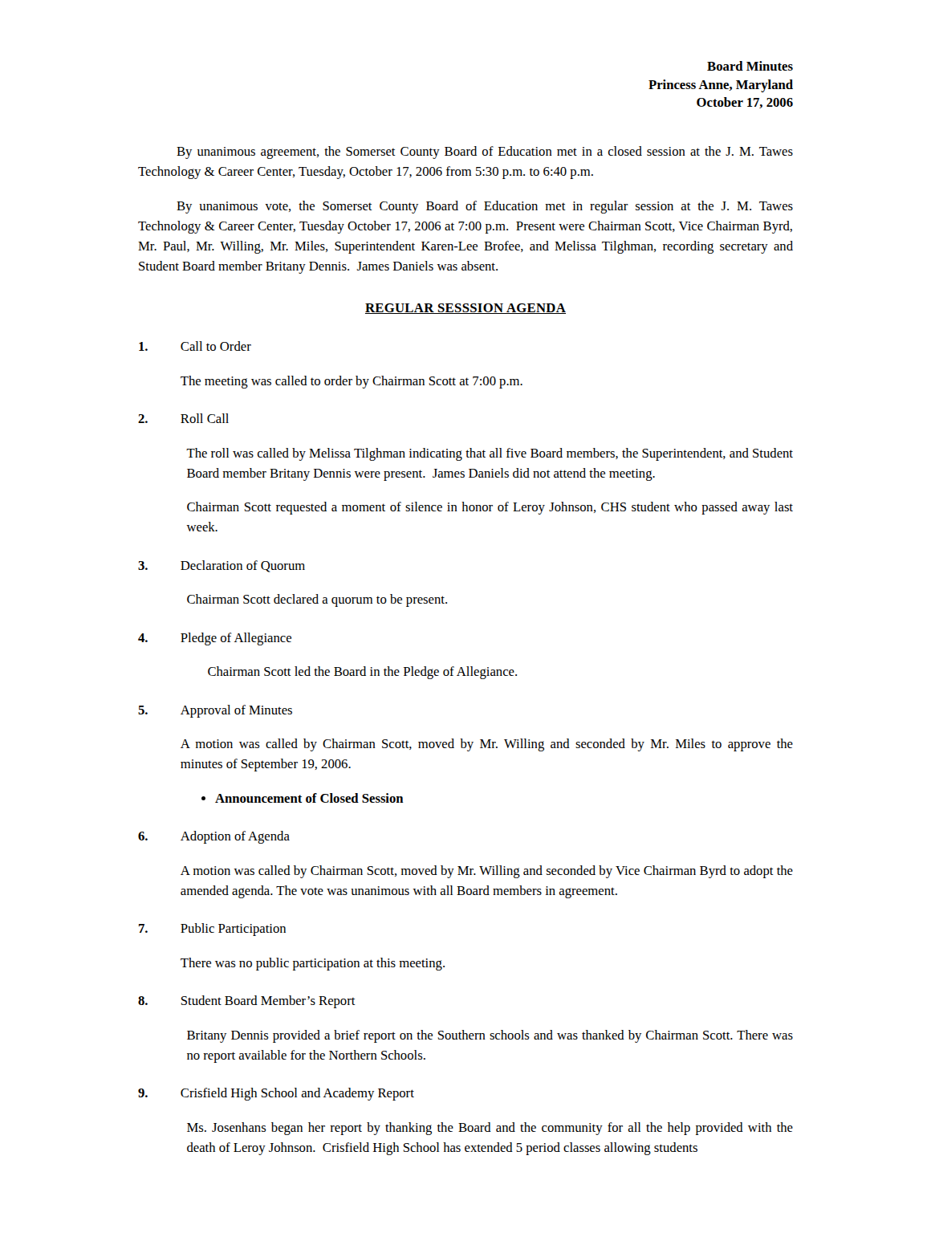Board Minutes
Princess Anne, Maryland
October 17, 2006
By unanimous agreement, the Somerset County Board of Education met in a closed session at the J. M. Tawes Technology & Career Center, Tuesday, October 17, 2006 from 5:30 p.m. to 6:40 p.m.
By unanimous vote, the Somerset County Board of Education met in regular session at the J. M. Tawes Technology & Career Center, Tuesday October 17, 2006 at 7:00 p.m. Present were Chairman Scott, Vice Chairman Byrd, Mr. Paul, Mr. Willing, Mr. Miles, Superintendent Karen-Lee Brofee, and Melissa Tilghman, recording secretary and Student Board member Britany Dennis. James Daniels was absent.
REGULAR SESSSION AGENDA
Call to Order
The meeting was called to order by Chairman Scott at 7:00 p.m.
Roll Call
The roll was called by Melissa Tilghman indicating that all five Board members, the Superintendent, and Student Board member Britany Dennis were present. James Daniels did not attend the meeting.
Chairman Scott requested a moment of silence in honor of Leroy Johnson, CHS student who passed away last week.
Declaration of Quorum
Chairman Scott declared a quorum to be present.
Pledge of Allegiance
Chairman Scott led the Board in the Pledge of Allegiance.
Approval of Minutes
A motion was called by Chairman Scott, moved by Mr. Willing and seconded by Mr. Miles to approve the minutes of September 19, 2006.
Announcement of Closed Session
Adoption of Agenda
A motion was called by Chairman Scott, moved by Mr. Willing and seconded by Vice Chairman Byrd to adopt the amended agenda. The vote was unanimous with all Board members in agreement.
Public Participation
There was no public participation at this meeting.
Student Board Member’s Report
Britany Dennis provided a brief report on the Southern schools and was thanked by Chairman Scott. There was no report available for the Northern Schools.
Crisfield High School and Academy Report
Ms. Josenhans began her report by thanking the Board and the community for all the help provided with the death of Leroy Johnson. Crisfield High School has extended 5 period classes allowing students